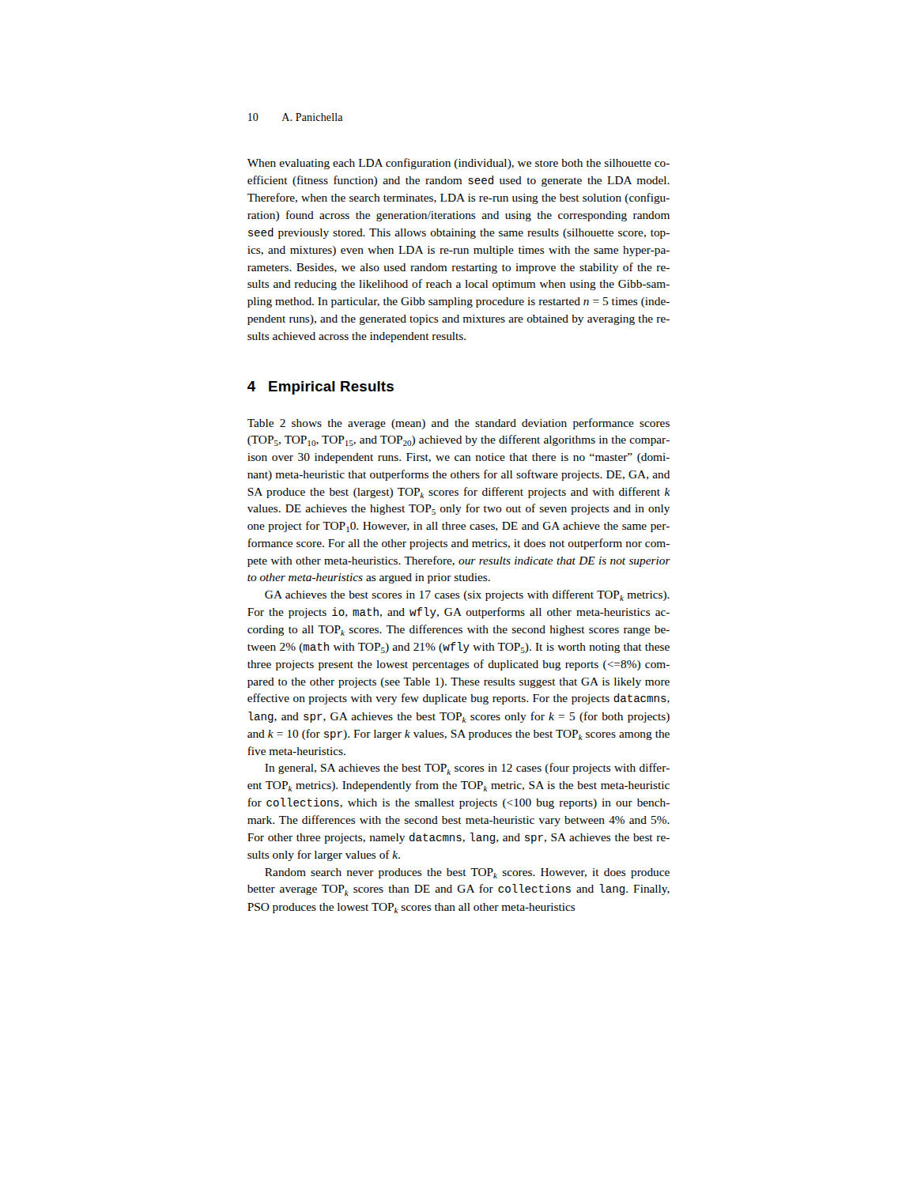10 A. Panichella
When evaluating each LDA configuration (individual), we store both the silhouette coefficient (fitness function) and the random seed used to generate the LDA model. Therefore, when the search terminates, LDA is re-run using the best solution (configuration) found across the generation/iterations and using the corresponding random seed previously stored. This allows obtaining the same results (silhouette score, topics, and mixtures) even when LDA is re-run multiple times with the same hyper-parameters. Besides, we also used random restarting to improve the stability of the results and reducing the likelihood of reach a local optimum when using the Gibb-sampling method. In particular, the Gibb sampling procedure is restarted n = 5 times (independent runs), and the generated topics and mixtures are obtained by averaging the results achieved across the independent results.
4 Empirical Results
Table 2 shows the average (mean) and the standard deviation performance scores (TOP5, TOP10, TOP15, and TOP20) achieved by the different algorithms in the comparison over 30 independent runs. First, we can notice that there is no “master” (dominant) meta-heuristic that outperforms the others for all software projects. DE, GA, and SA produce the best (largest) TOPk scores for different projects and with different k values. DE achieves the highest TOP5 only for two out of seven projects and in only one project for TOP10. However, in all three cases, DE and GA achieve the same performance score. For all the other projects and metrics, it does not outperform nor compete with other meta-heuristics. Therefore, our results indicate that DE is not superior to other meta-heuristics as argued in prior studies.
GA achieves the best scores in 17 cases (six projects with different TOPk metrics). For the projects io, math, and wfly, GA outperforms all other meta-heuristics according to all TOPk scores. The differences with the second highest scores range between 2% (math with TOP5) and 21% (wfly with TOP5). It is worth noting that these three projects present the lowest percentages of duplicated bug reports (<=8%) compared to the other projects (see Table 1). These results suggest that GA is likely more effective on projects with very few duplicate bug reports. For the projects datacmns, lang, and spr, GA achieves the best TOPk scores only for k = 5 (for both projects) and k = 10 (for spr). For larger k values, SA produces the best TOPk scores among the five meta-heuristics.
In general, SA achieves the best TOPk scores in 12 cases (four projects with different TOPk metrics). Independently from the TOPk metric, SA is the best meta-heuristic for collections, which is the smallest projects (<100 bug reports) in our benchmark. The differences with the second best meta-heuristic vary between 4% and 5%. For other three projects, namely datacmns, lang, and spr, SA achieves the best results only for larger values of k.
Random search never produces the best TOPk scores. However, it does produce better average TOPk scores than DE and GA for collections and lang. Finally, PSO produces the lowest TOPk scores than all other meta-heuristics